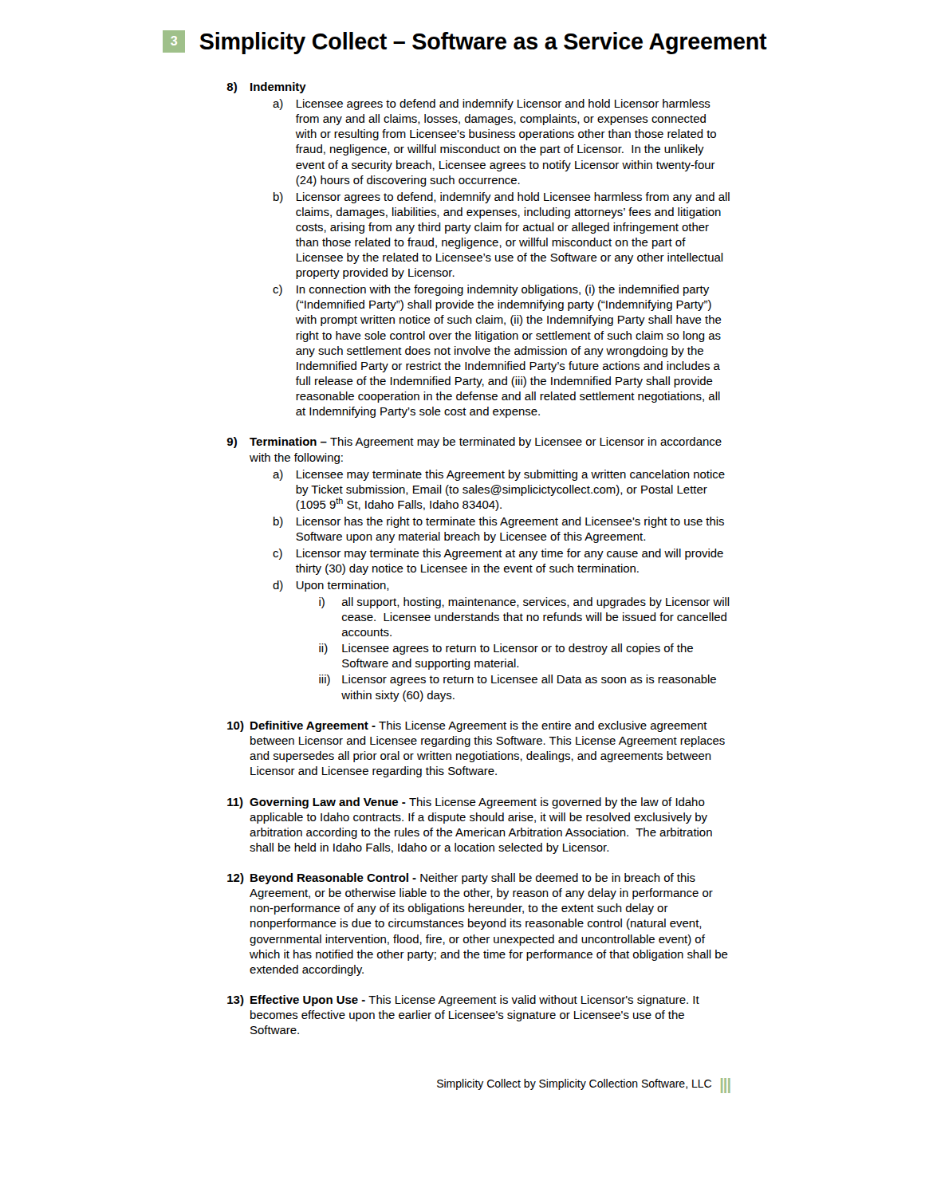3
Simplicity Collect – Software as a Service Agreement
Indemnity
Licensee agrees to defend and indemnify Licensor and hold Licensor harmless from any and all claims, losses, damages, complaints, or expenses connected with or resulting from Licensee's business operations other than those related to fraud, negligence, or willful misconduct on the part of Licensor. In the unlikely event of a security breach, Licensee agrees to notify Licensor within twenty-four (24) hours of discovering such occurrence.
Licensor agrees to defend, indemnify and hold Licensee harmless from any and all claims, damages, liabilities, and expenses, including attorneys’ fees and litigation costs, arising from any third party claim for actual or alleged infringement other than those related to fraud, negligence, or willful misconduct on the part of Licensee by the related to Licensee’s use of the Software or any other intellectual property provided by Licensor.
In connection with the foregoing indemnity obligations, (i) the indemnified party (“Indemnified Party”) shall provide the indemnifying party (“Indemnifying Party”) with prompt written notice of such claim, (ii) the Indemnifying Party shall have the right to have sole control over the litigation or settlement of such claim so long as any such settlement does not involve the admission of any wrongdoing by the Indemnified Party or restrict the Indemnified Party’s future actions and includes a full release of the Indemnified Party, and (iii) the Indemnified Party shall provide reasonable cooperation in the defense and all related settlement negotiations, all at Indemnifying Party’s sole cost and expense.
Termination – This Agreement may be terminated by Licensee or Licensor in accordance with the following:
Licensee may terminate this Agreement by submitting a written cancelation notice by Ticket submission, Email (to sales@simplicictycollect.com), or Postal Letter (1095 9th St, Idaho Falls, Idaho 83404).
Licensor has the right to terminate this Agreement and Licensee's right to use this Software upon any material breach by Licensee of this Agreement.
Licensor may terminate this Agreement at any time for any cause and will provide thirty (30) day notice to Licensee in the event of such termination.
Upon termination,
all support, hosting, maintenance, services, and upgrades by Licensor will cease. Licensee understands that no refunds will be issued for cancelled accounts.
Licensee agrees to return to Licensor or to destroy all copies of the Software and supporting material.
Licensor agrees to return to Licensee all Data as soon as is reasonable within sixty (60) days.
Definitive Agreement - This License Agreement is the entire and exclusive agreement between Licensor and Licensee regarding this Software. This License Agreement replaces and supersedes all prior oral or written negotiations, dealings, and agreements between Licensor and Licensee regarding this Software.
Governing Law and Venue - This License Agreement is governed by the law of Idaho applicable to Idaho contracts. If a dispute should arise, it will be resolved exclusively by arbitration according to the rules of the American Arbitration Association. The arbitration shall be held in Idaho Falls, Idaho or a location selected by Licensor.
Beyond Reasonable Control - Neither party shall be deemed to be in breach of this Agreement, or be otherwise liable to the other, by reason of any delay in performance or non-performance of any of its obligations hereunder, to the extent such delay or nonperformance is due to circumstances beyond its reasonable control (natural event, governmental intervention, flood, fire, or other unexpected and uncontrollable event) of which it has notified the other party; and the time for performance of that obligation shall be extended accordingly.
Effective Upon Use - This License Agreement is valid without Licensor's signature. It becomes effective upon the earlier of Licensee's signature or Licensee's use of the Software.
Simplicity Collect by Simplicity Collection Software, LLC |||